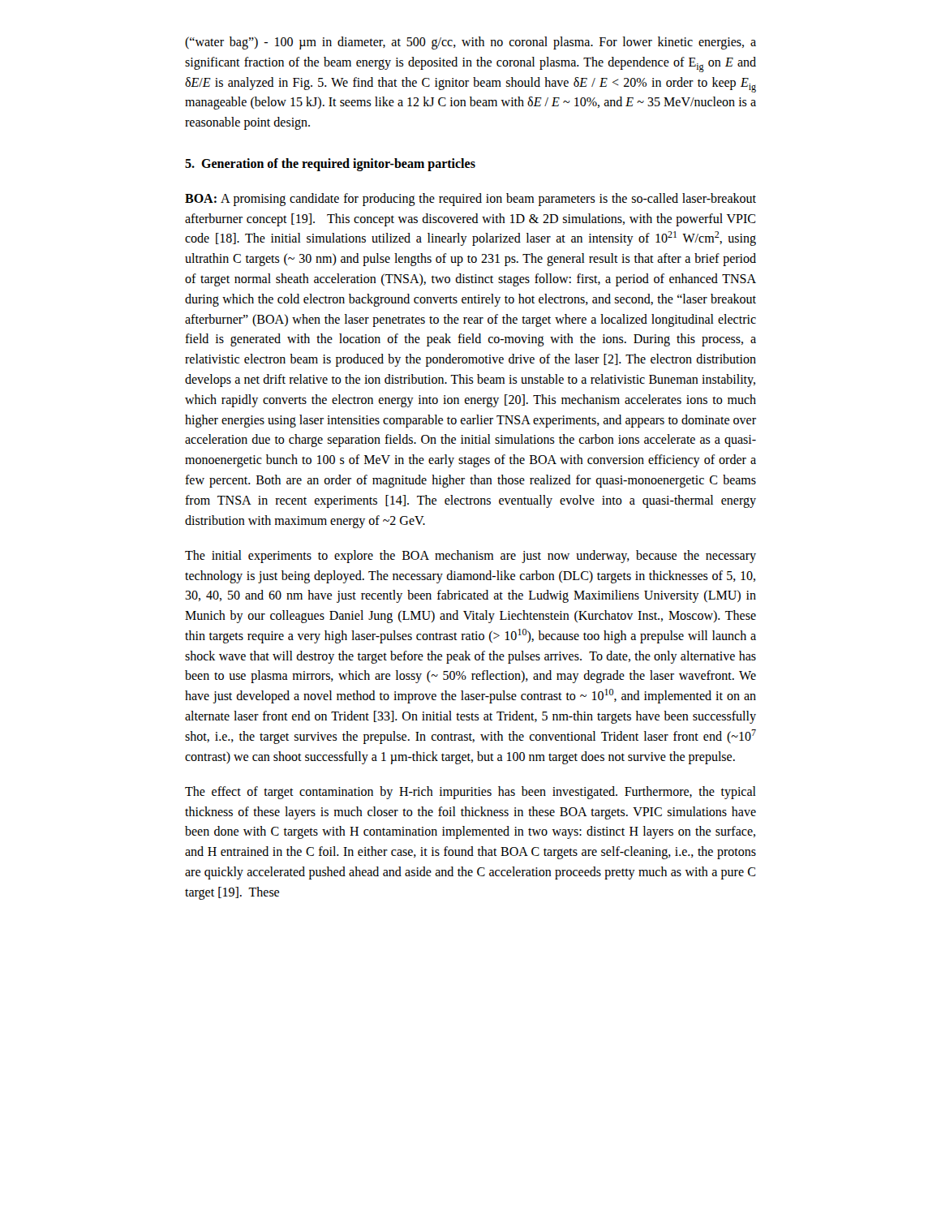(“water bag”) - 100 µm in diameter, at 500 g/cc, with no coronal plasma. For lower kinetic energies, a significant fraction of the beam energy is deposited in the coronal plasma. The dependence of Eig on E and δE/E is analyzed in Fig. 5. We find that the C ignitor beam should have δE / E < 20% in order to keep Eig manageable (below 15 kJ). It seems like a 12 kJ C ion beam with δE / E ~ 10%, and E ~ 35 MeV/nucleon is a reasonable point design.
5. Generation of the required ignitor-beam particles
BOA: A promising candidate for producing the required ion beam parameters is the so-called laser-breakout afterburner concept [19]. This concept was discovered with 1D & 2D simulations, with the powerful VPIC code [18]. The initial simulations utilized a linearly polarized laser at an intensity of 1021 W/cm2, using ultrathin C targets (~ 30 nm) and pulse lengths of up to 231 ps. The general result is that after a brief period of target normal sheath acceleration (TNSA), two distinct stages follow: first, a period of enhanced TNSA during which the cold electron background converts entirely to hot electrons, and second, the “laser breakout afterburner” (BOA) when the laser penetrates to the rear of the target where a localized longitudinal electric field is generated with the location of the peak field co-moving with the ions. During this process, a relativistic electron beam is produced by the ponderomotive drive of the laser [2]. The electron distribution develops a net drift relative to the ion distribution. This beam is unstable to a relativistic Buneman instability, which rapidly converts the electron energy into ion energy [20]. This mechanism accelerates ions to much higher energies using laser intensities comparable to earlier TNSA experiments, and appears to dominate over acceleration due to charge separation fields. On the initial simulations the carbon ions accelerate as a quasi-monoenergetic bunch to 100 s of MeV in the early stages of the BOA with conversion efficiency of order a few percent. Both are an order of magnitude higher than those realized for quasi-monoenergetic C beams from TNSA in recent experiments [14]. The electrons eventually evolve into a quasi-thermal energy distribution with maximum energy of ~2 GeV.
The initial experiments to explore the BOA mechanism are just now underway, because the necessary technology is just being deployed. The necessary diamond-like carbon (DLC) targets in thicknesses of 5, 10, 30, 40, 50 and 60 nm have just recently been fabricated at the Ludwig Maximiliens University (LMU) in Munich by our colleagues Daniel Jung (LMU) and Vitaly Liechtenstein (Kurchatov Inst., Moscow). These thin targets require a very high laser-pulses contrast ratio (> 1010), because too high a prepulse will launch a shock wave that will destroy the target before the peak of the pulses arrives. To date, the only alternative has been to use plasma mirrors, which are lossy (~ 50% reflection), and may degrade the laser wavefront. We have just developed a novel method to improve the laser-pulse contrast to ~ 1010, and implemented it on an alternate laser front end on Trident [33]. On initial tests at Trident, 5 nm-thin targets have been successfully shot, i.e., the target survives the prepulse. In contrast, with the conventional Trident laser front end (~107 contrast) we can shoot successfully a 1 µm-thick target, but a 100 nm target does not survive the prepulse.
The effect of target contamination by H-rich impurities has been investigated. Furthermore, the typical thickness of these layers is much closer to the foil thickness in these BOA targets. VPIC simulations have been done with C targets with H contamination implemented in two ways: distinct H layers on the surface, and H entrained in the C foil. In either case, it is found that BOA C targets are self-cleaning, i.e., the protons are quickly accelerated pushed ahead and aside and the C acceleration proceeds pretty much as with a pure C target [19]. These